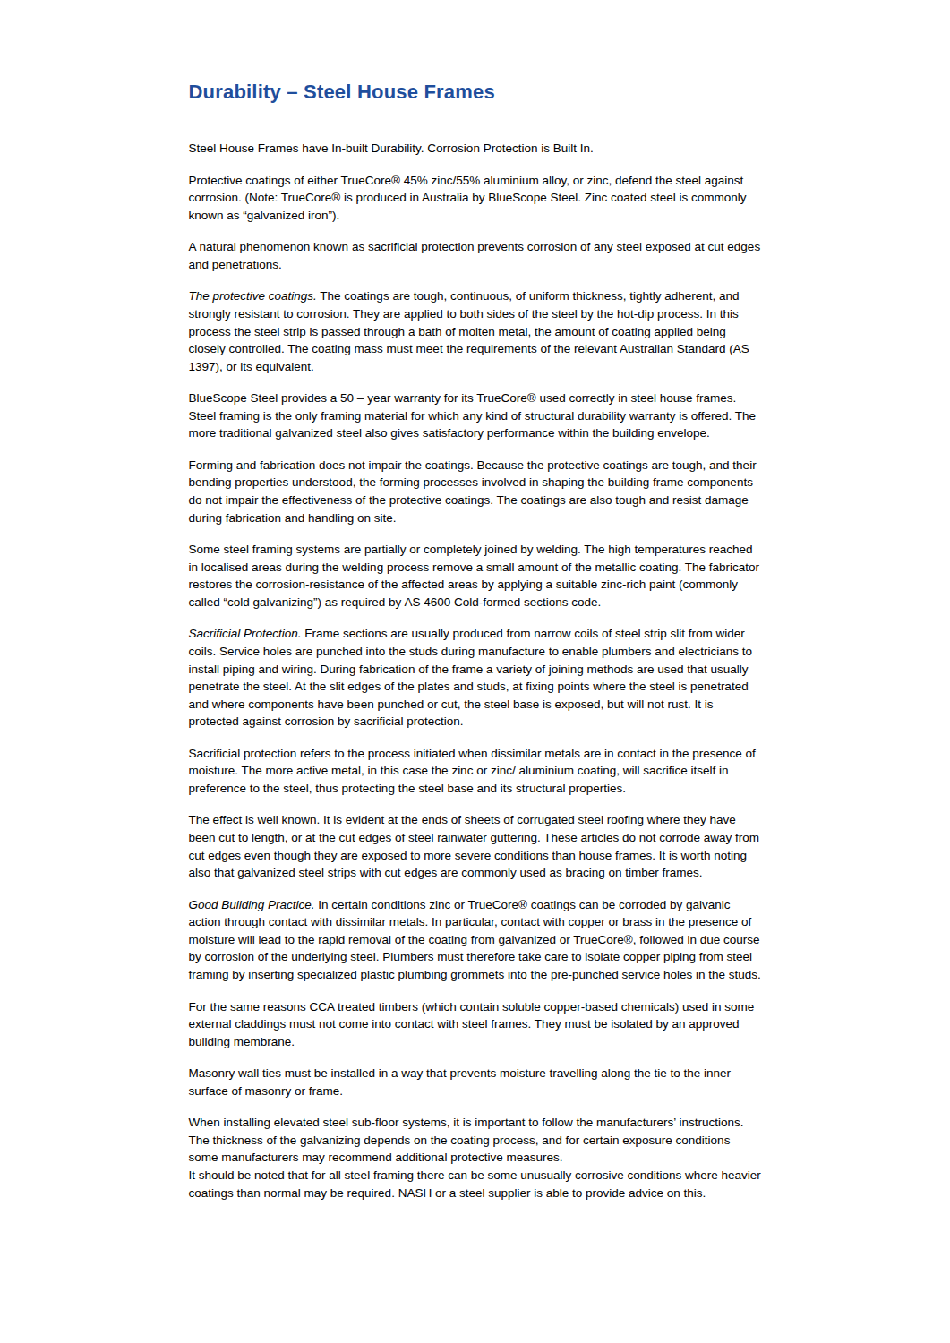Durability – Steel House Frames
Steel House Frames have In-built Durability. Corrosion Protection is Built In.
Protective coatings of either TrueCore® 45% zinc/55% aluminium alloy, or zinc, defend the steel against corrosion. (Note: TrueCore® is produced in Australia by BlueScope Steel. Zinc coated steel is commonly known as “galvanized iron”).
A natural phenomenon known as sacrificial protection prevents corrosion of any steel exposed at cut edges and penetrations.
The protective coatings. The coatings are tough, continuous, of uniform thickness, tightly adherent, and strongly resistant to corrosion. They are applied to both sides of the steel by the hot-dip process. In this process the steel strip is passed through a bath of molten metal, the amount of coating applied being closely controlled. The coating mass must meet the requirements of the relevant Australian Standard (AS 1397), or its equivalent.
BlueScope Steel provides a 50 – year warranty for its TrueCore® used correctly in steel house frames. Steel framing is the only framing material for which any kind of structural durability warranty is offered. The more traditional galvanized steel also gives satisfactory performance within the building envelope.
Forming and fabrication does not impair the coatings. Because the protective coatings are tough, and their bending properties understood, the forming processes involved in shaping the building frame components do not impair the effectiveness of the protective coatings. The coatings are also tough and resist damage during fabrication and handling on site.
Some steel framing systems are partially or completely joined by welding. The high temperatures reached in localised areas during the welding process remove a small amount of the metallic coating. The fabricator restores the corrosion-resistance of the affected areas by applying a suitable zinc-rich paint (commonly called “cold galvanizing”) as required by AS 4600 Cold-formed sections code.
Sacrificial Protection. Frame sections are usually produced from narrow coils of steel strip slit from wider coils. Service holes are punched into the studs during manufacture to enable plumbers and electricians to install piping and wiring. During fabrication of the frame a variety of joining methods are used that usually penetrate the steel. At the slit edges of the plates and studs, at fixing points where the steel is penetrated and where components have been punched or cut, the steel base is exposed, but will not rust. It is protected against corrosion by sacrificial protection.
Sacrificial protection refers to the process initiated when dissimilar metals are in contact in the presence of moisture. The more active metal, in this case the zinc or zinc/ aluminium coating, will sacrifice itself in preference to the steel, thus protecting the steel base and its structural properties.
The effect is well known. It is evident at the ends of sheets of corrugated steel roofing where they have been cut to length, or at the cut edges of steel rainwater guttering. These articles do not corrode away from cut edges even though they are exposed to more severe conditions than house frames. It is worth noting also that galvanized steel strips with cut edges are commonly used as bracing on timber frames.
Good Building Practice. In certain conditions zinc or TrueCore® coatings can be corroded by galvanic action through contact with dissimilar metals. In particular, contact with copper or brass in the presence of moisture will lead to the rapid removal of the coating from galvanized or TrueCore®, followed in due course by corrosion of the underlying steel. Plumbers must therefore take care to isolate copper piping from steel framing by inserting specialized plastic plumbing grommets into the pre-punched service holes in the studs.
For the same reasons CCA treated timbers (which contain soluble copper-based chemicals) used in some external claddings must not come into contact with steel frames. They must be isolated by an approved building membrane.
Masonry wall ties must be installed in a way that prevents moisture travelling along the tie to the inner surface of masonry or frame.
When installing elevated steel sub-floor systems, it is important to follow the manufacturers’ instructions. The thickness of the galvanizing depends on the coating process, and for certain exposure conditions some manufacturers may recommend additional protective measures.
It should be noted that for all steel framing there can be some unusually corrosive conditions where heavier coatings than normal may be required. NASH or a steel supplier is able to provide advice on this.